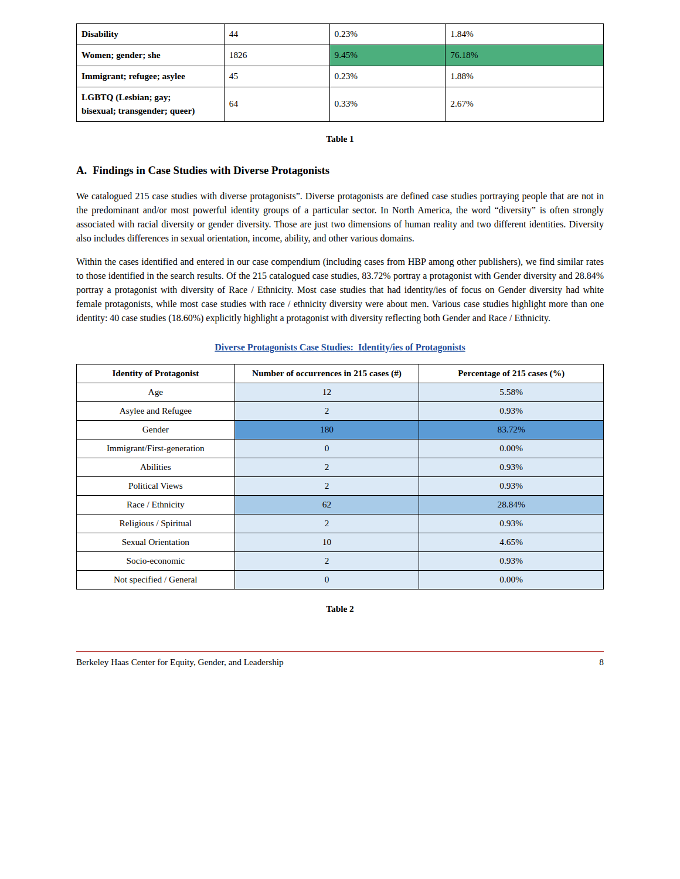| Disability | 44 | 0.23% | 1.84% |
| Women; gender; she | 1826 | 9.45% | 76.18% |
| Immigrant; refugee; asylee | 45 | 0.23% | 1.88% |
| LGBTQ (Lesbian; gay; bisexual; transgender; queer) | 64 | 0.33% | 2.67% |
Table 1
A. Findings in Case Studies with Diverse Protagonists
We catalogued 215 case studies with diverse protagonists”. Diverse protagonists are defined case studies portraying people that are not in the predominant and/or most powerful identity groups of a particular sector. In North America, the word “diversity” is often strongly associated with racial diversity or gender diversity. Those are just two dimensions of human reality and two different identities. Diversity also includes differences in sexual orientation, income, ability, and other various domains.
Within the cases identified and entered in our case compendium (including cases from HBP among other publishers), we find similar rates to those identified in the search results. Of the 215 catalogued case studies, 83.72% portray a protagonist with Gender diversity and 28.84% portray a protagonist with diversity of Race / Ethnicity. Most case studies that had identity/ies of focus on Gender diversity had white female protagonists, while most case studies with race / ethnicity diversity were about men. Various case studies highlight more than one identity: 40 case studies (18.60%) explicitly highlight a protagonist with diversity reflecting both Gender and Race / Ethnicity.
Diverse Protagonists Case Studies: Identity/ies of Protagonists
| Identity of Protagonist | Number of occurrences in 215 cases (#) | Percentage of 215 cases (%) |
| --- | --- | --- |
| Age | 12 | 5.58% |
| Asylee and Refugee | 2 | 0.93% |
| Gender | 180 | 83.72% |
| Immigrant/First-generation | 0 | 0.00% |
| Abilities | 2 | 0.93% |
| Political Views | 2 | 0.93% |
| Race / Ethnicity | 62 | 28.84% |
| Religious / Spiritual | 2 | 0.93% |
| Sexual Orientation | 10 | 4.65% |
| Socio-economic | 2 | 0.93% |
| Not specified / General | 0 | 0.00% |
Table 2
Berkeley Haas Center for Equity, Gender, and Leadership 8